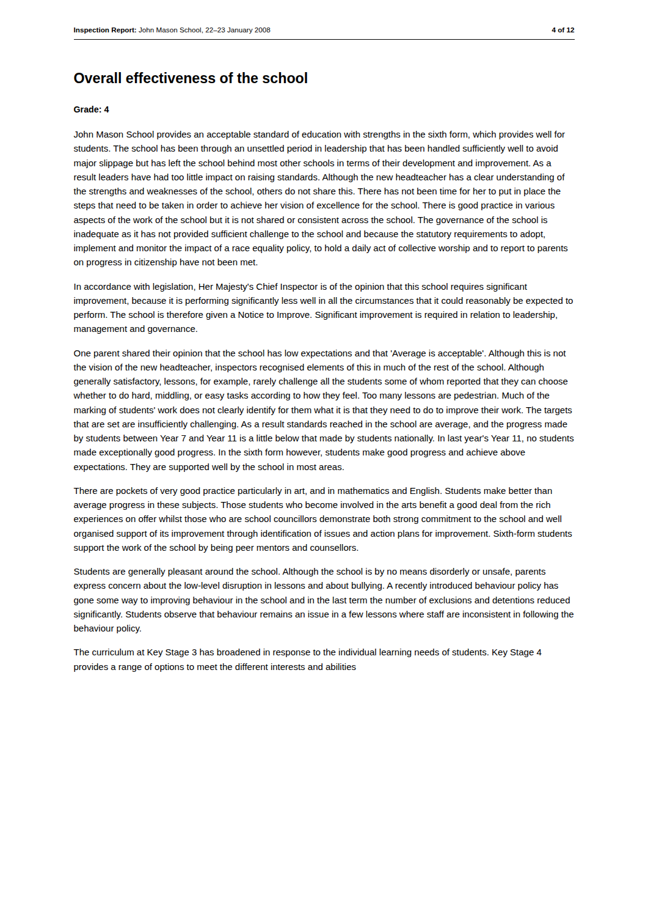Inspection Report: John Mason School, 22–23 January 2008 4 of 12
Overall effectiveness of the school
Grade: 4
John Mason School provides an acceptable standard of education with strengths in the sixth form, which provides well for students. The school has been through an unsettled period in leadership that has been handled sufficiently well to avoid major slippage but has left the school behind most other schools in terms of their development and improvement. As a result leaders have had too little impact on raising standards. Although the new headteacher has a clear understanding of the strengths and weaknesses of the school, others do not share this. There has not been time for her to put in place the steps that need to be taken in order to achieve her vision of excellence for the school. There is good practice in various aspects of the work of the school but it is not shared or consistent across the school. The governance of the school is inadequate as it has not provided sufficient challenge to the school and because the statutory requirements to adopt, implement and monitor the impact of a race equality policy, to hold a daily act of collective worship and to report to parents on progress in citizenship have not been met.
In accordance with legislation, Her Majesty's Chief Inspector is of the opinion that this school requires significant improvement, because it is performing significantly less well in all the circumstances that it could reasonably be expected to perform. The school is therefore given a Notice to Improve. Significant improvement is required in relation to leadership, management and governance.
One parent shared their opinion that the school has low expectations and that 'Average is acceptable'. Although this is not the vision of the new headteacher, inspectors recognised elements of this in much of the rest of the school. Although generally satisfactory, lessons, for example, rarely challenge all the students some of whom reported that they can choose whether to do hard, middling, or easy tasks according to how they feel. Too many lessons are pedestrian. Much of the marking of students' work does not clearly identify for them what it is that they need to do to improve their work. The targets that are set are insufficiently challenging. As a result standards reached in the school are average, and the progress made by students between Year 7 and Year 11 is a little below that made by students nationally. In last year's Year 11, no students made exceptionally good progress. In the sixth form however, students make good progress and achieve above expectations. They are supported well by the school in most areas.
There are pockets of very good practice particularly in art, and in mathematics and English. Students make better than average progress in these subjects. Those students who become involved in the arts benefit a good deal from the rich experiences on offer whilst those who are school councillors demonstrate both strong commitment to the school and well organised support of its improvement through identification of issues and action plans for improvement. Sixth-form students support the work of the school by being peer mentors and counsellors.
Students are generally pleasant around the school. Although the school is by no means disorderly or unsafe, parents express concern about the low-level disruption in lessons and about bullying. A recently introduced behaviour policy has gone some way to improving behaviour in the school and in the last term the number of exclusions and detentions reduced significantly. Students observe that behaviour remains an issue in a few lessons where staff are inconsistent in following the behaviour policy.
The curriculum at Key Stage 3 has broadened in response to the individual learning needs of students. Key Stage 4 provides a range of options to meet the different interests and abilities